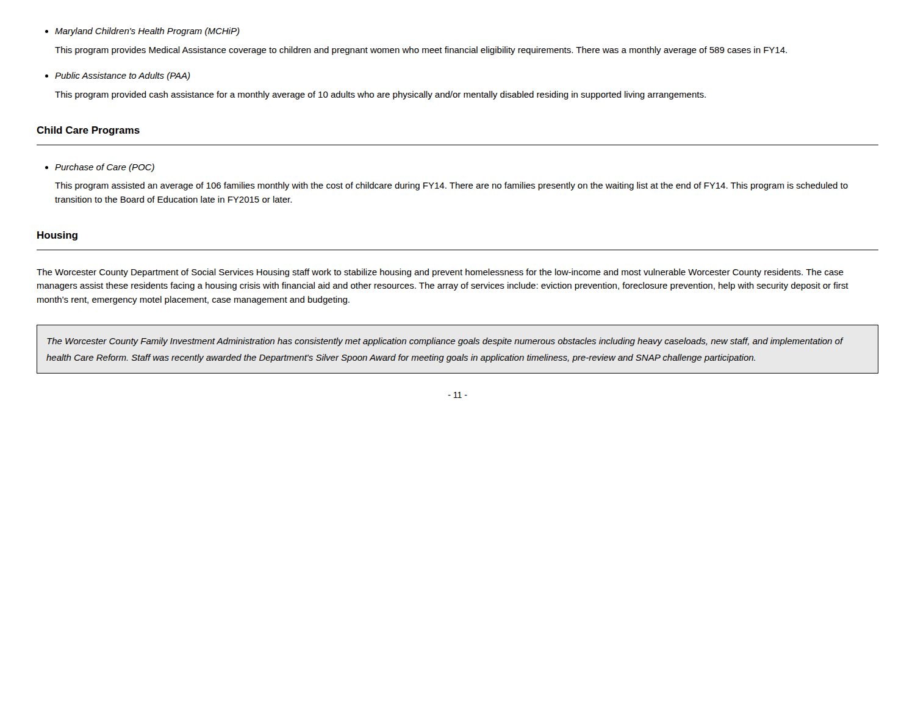Maryland Children's Health Program (MCHiP)
This program provides Medical Assistance coverage to children and pregnant women who meet financial eligibility requirements. There was a monthly average of 589 cases in FY14.
Public Assistance to Adults (PAA)
This program provided cash assistance for a monthly average of 10 adults who are physically and/or mentally disabled residing in supported living arrangements.
Child Care Programs
Purchase of Care (POC)
This program assisted an average of 106 families monthly with the cost of childcare during FY14. There are no families presently on the waiting list at the end of FY14. This program is scheduled to transition to the Board of Education late in FY2015 or later.
Housing
The Worcester County Department of Social Services Housing staff work to stabilize housing and prevent homelessness for the low-income and most vulnerable Worcester County residents. The case managers assist these residents facing a housing crisis with financial aid and other resources. The array of services include: eviction prevention, foreclosure prevention, help with security deposit or first month's rent, emergency motel placement, case management and budgeting.
The Worcester County Family Investment Administration has consistently met application compliance goals despite numerous obstacles including heavy caseloads, new staff, and implementation of health Care Reform. Staff was recently awarded the Department's Silver Spoon Award for meeting goals in application timeliness, pre-review and SNAP challenge participation.
- 11 -